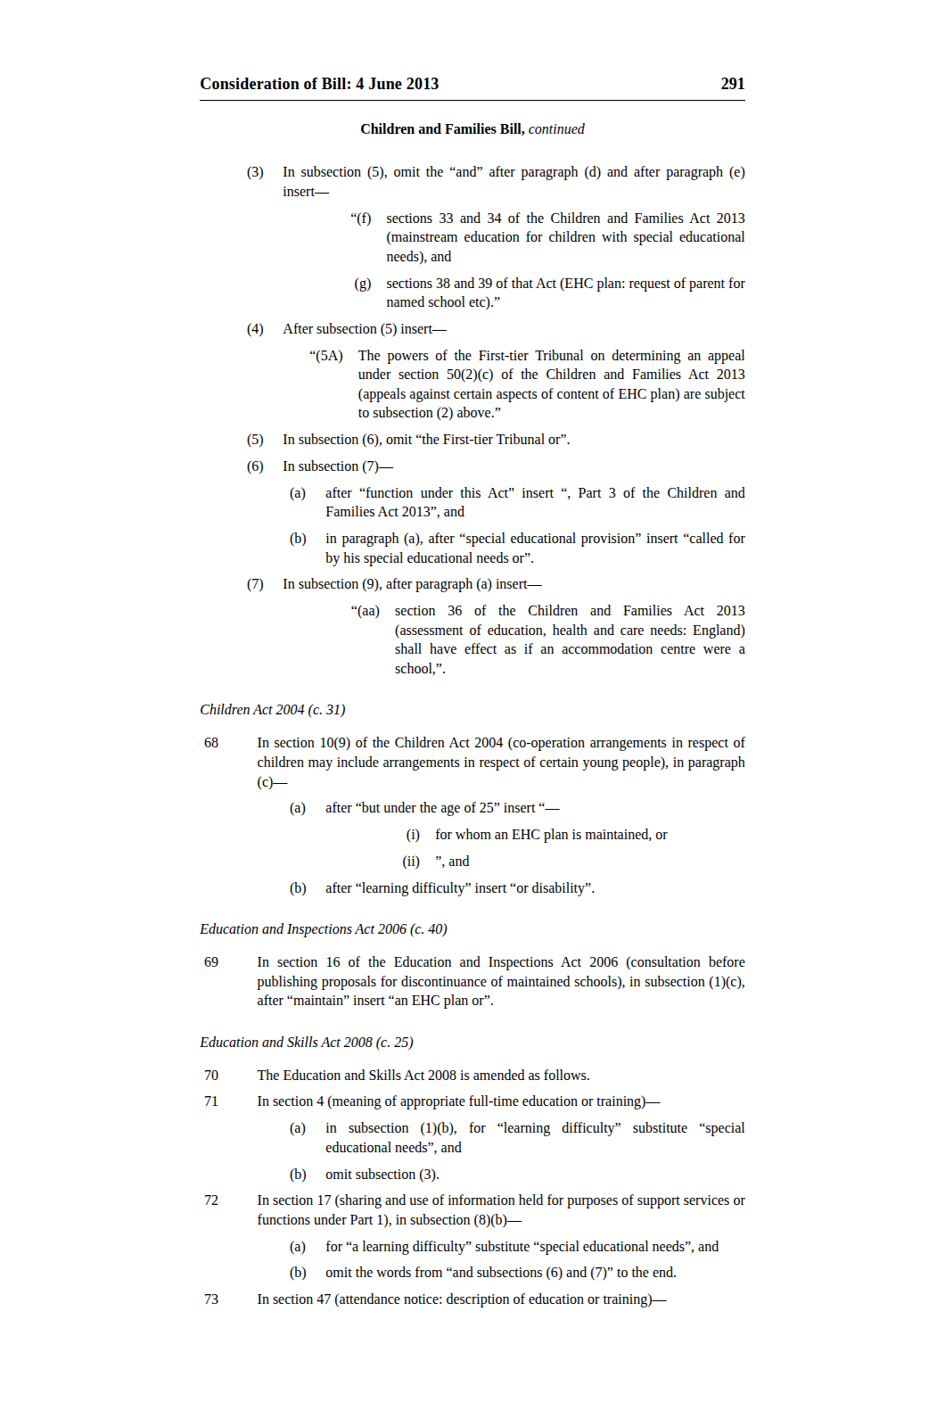Consideration of Bill: 4 June 2013
291
Children and Families Bill, continued
(3)
In subsection (5), omit the “and” after paragraph (d) and after paragraph (e) insert—
“(f)
sections 33 and 34 of the Children and Families Act 2013 (mainstream education for children with special educational needs), and
(g)
sections 38 and 39 of that Act (EHC plan: request of parent for named school etc).”
(4)
After subsection (5) insert—
“(5A)
The powers of the First-tier Tribunal on determining an appeal under section 50(2)(c) of the Children and Families Act 2013 (appeals against certain aspects of content of EHC plan) are subject to subsection (2) above.”
(5)
In subsection (6), omit “the First-tier Tribunal or”.
(6)
In subsection (7)—
(a)
after “function under this Act” insert “, Part 3 of the Children and Families Act 2013”, and
(b)
in paragraph (a), after “special educational provision” insert “called for by his special educational needs or”.
(7)
In subsection (9), after paragraph (a) insert—
“(aa)
section 36 of the Children and Families Act 2013 (assessment of education, health and care needs: England) shall have effect as if an accommodation centre were a school,”.
Children Act 2004 (c. 31)
68
In section 10(9) of the Children Act 2004 (co-operation arrangements in respect of children may include arrangements in respect of certain young people), in paragraph (c)—
(a)
after “but under the age of 25” insert “—
(i)
for whom an EHC plan is maintained, or
(ii)
”, and
(b)
after “learning difficulty” insert “or disability”.
Education and Inspections Act 2006 (c. 40)
69
In section 16 of the Education and Inspections Act 2006 (consultation before publishing proposals for discontinuance of maintained schools), in subsection (1)(c), after “maintain” insert “an EHC plan or”.
Education and Skills Act 2008 (c. 25)
70
The Education and Skills Act 2008 is amended as follows.
71
In section 4 (meaning of appropriate full-time education or training)—
(a)
in subsection (1)(b), for “learning difficulty” substitute “special educational needs”, and
(b)
omit subsection (3).
72
In section 17 (sharing and use of information held for purposes of support services or functions under Part 1), in subsection (8)(b)—
(a)
for “a learning difficulty” substitute “special educational needs”, and
(b)
omit the words from “and subsections (6) and (7)” to the end.
73
In section 47 (attendance notice: description of education or training)—